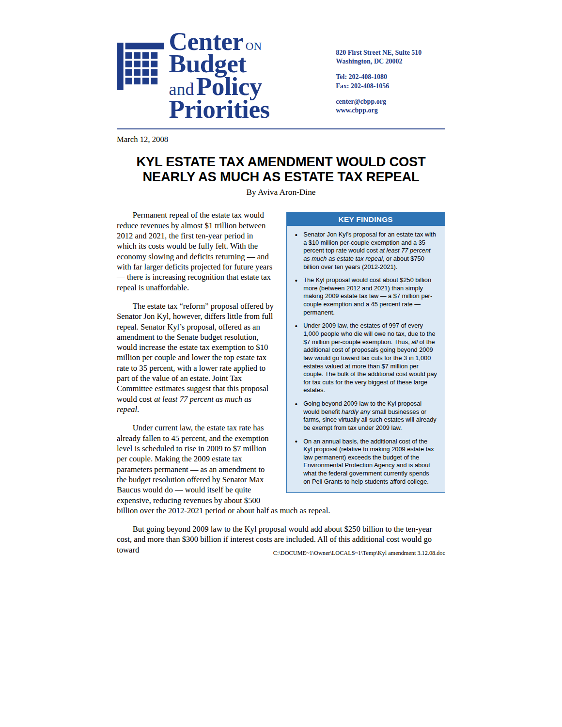Center on Budget and Policy Priorities
820 First Street NE, Suite 510
Washington, DC 20002
Tel: 202-408-1080
Fax: 202-408-1056
center@cbpp.org
www.cbpp.org
March 12, 2008
KYL ESTATE TAX AMENDMENT WOULD COST
NEARLY AS MUCH AS ESTATE TAX REPEAL
By Aviva Aron-Dine
KEY FINDINGS
Senator Jon Kyl’s proposal for an estate tax with a $10 million per-couple exemption and a 35 percent top rate would cost at least 77 percent as much as estate tax repeal, or about $750 billion over ten years (2012-2021).
The Kyl proposal would cost about $250 billion more (between 2012 and 2021) than simply making 2009 estate tax law — a $7 million per-couple exemption and a 45 percent rate — permanent.
Under 2009 law, the estates of 997 of every 1,000 people who die will owe no tax, due to the $7 million per-couple exemption. Thus, all of the additional cost of proposals going beyond 2009 law would go toward tax cuts for the 3 in 1,000 estates valued at more than $7 million per couple. The bulk of the additional cost would pay for tax cuts for the very biggest of these large estates.
Going beyond 2009 law to the Kyl proposal would benefit hardly any small businesses or farms, since virtually all such estates will already be exempt from tax under 2009 law.
On an annual basis, the additional cost of the Kyl proposal (relative to making 2009 estate tax law permanent) exceeds the budget of the Environmental Protection Agency and is about what the federal government currently spends on Pell Grants to help students afford college.
Permanent repeal of the estate tax would reduce revenues by almost $1 trillion between 2012 and 2021, the first ten-year period in which its costs would be fully felt. With the economy slowing and deficits returning — and with far larger deficits projected for future years — there is increasing recognition that estate tax repeal is unaffordable.
The estate tax “reform” proposal offered by Senator Jon Kyl, however, differs little from full repeal. Senator Kyl’s proposal, offered as an amendment to the Senate budget resolution, would increase the estate tax exemption to $10 million per couple and lower the top estate tax rate to 35 percent, with a lower rate applied to part of the value of an estate. Joint Tax Committee estimates suggest that this proposal would cost at least 77 percent as much as repeal.
Under current law, the estate tax rate has already fallen to 45 percent, and the exemption level is scheduled to rise in 2009 to $7 million per couple. Making the 2009 estate tax parameters permanent — as an amendment to the budget resolution offered by Senator Max Baucus would do — would itself be quite expensive, reducing revenues by about $500 billion over the 2012-2021 period or about half as much as repeal.
But going beyond 2009 law to the Kyl proposal would add about $250 billion to the ten-year cost, and more than $300 billion if interest costs are included. All of this additional cost would go toward
C:\DOCUME~1\Owner\LOCALS~1\Temp\Kyl amendment 3.12.08.doc